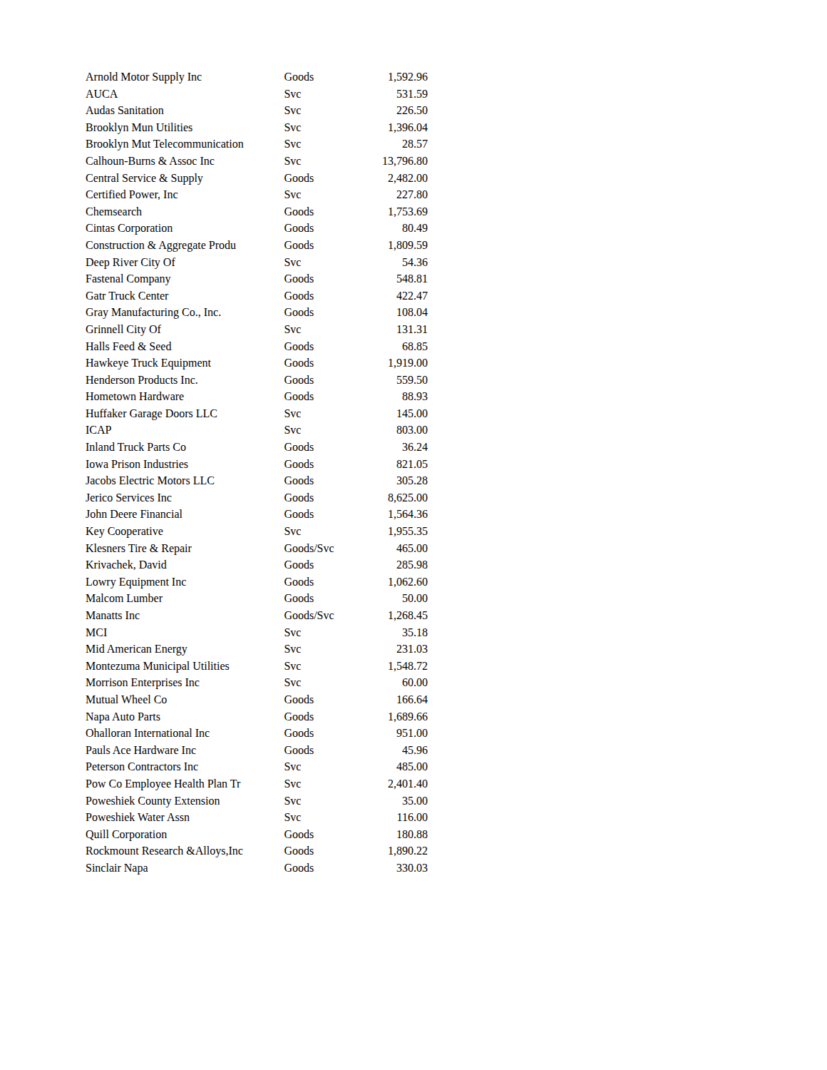| Arnold Motor Supply Inc | Goods | 1,592.96 |
| AUCA | Svc | 531.59 |
| Audas Sanitation | Svc | 226.50 |
| Brooklyn Mun Utilities | Svc | 1,396.04 |
| Brooklyn Mut Telecommunication | Svc | 28.57 |
| Calhoun-Burns & Assoc Inc | Svc | 13,796.80 |
| Central Service & Supply | Goods | 2,482.00 |
| Certified Power, Inc | Svc | 227.80 |
| Chemsearch | Goods | 1,753.69 |
| Cintas Corporation | Goods | 80.49 |
| Construction & Aggregate Produ | Goods | 1,809.59 |
| Deep River City Of | Svc | 54.36 |
| Fastenal Company | Goods | 548.81 |
| Gatr Truck Center | Goods | 422.47 |
| Gray Manufacturing Co., Inc. | Goods | 108.04 |
| Grinnell City Of | Svc | 131.31 |
| Halls Feed & Seed | Goods | 68.85 |
| Hawkeye Truck Equipment | Goods | 1,919.00 |
| Henderson Products Inc. | Goods | 559.50 |
| Hometown Hardware | Goods | 88.93 |
| Huffaker Garage Doors LLC | Svc | 145.00 |
| ICAP | Svc | 803.00 |
| Inland Truck Parts Co | Goods | 36.24 |
| Iowa Prison Industries | Goods | 821.05 |
| Jacobs Electric Motors LLC | Goods | 305.28 |
| Jerico Services Inc | Goods | 8,625.00 |
| John Deere Financial | Goods | 1,564.36 |
| Key Cooperative | Svc | 1,955.35 |
| Klesners Tire & Repair | Goods/Svc | 465.00 |
| Krivachek, David | Goods | 285.98 |
| Lowry Equipment Inc | Goods | 1,062.60 |
| Malcom Lumber | Goods | 50.00 |
| Manatts Inc | Goods/Svc | 1,268.45 |
| MCI | Svc | 35.18 |
| Mid American Energy | Svc | 231.03 |
| Montezuma Municipal Utilities | Svc | 1,548.72 |
| Morrison Enterprises Inc | Svc | 60.00 |
| Mutual Wheel Co | Goods | 166.64 |
| Napa Auto Parts | Goods | 1,689.66 |
| Ohalloran International Inc | Goods | 951.00 |
| Pauls Ace Hardware Inc | Goods | 45.96 |
| Peterson Contractors Inc | Svc | 485.00 |
| Pow Co Employee Health Plan Tr | Svc | 2,401.40 |
| Poweshiek County Extension | Svc | 35.00 |
| Poweshiek Water Assn | Svc | 116.00 |
| Quill Corporation | Goods | 180.88 |
| Rockmount Research &Alloys,Inc | Goods | 1,890.22 |
| Sinclair Napa | Goods | 330.03 |